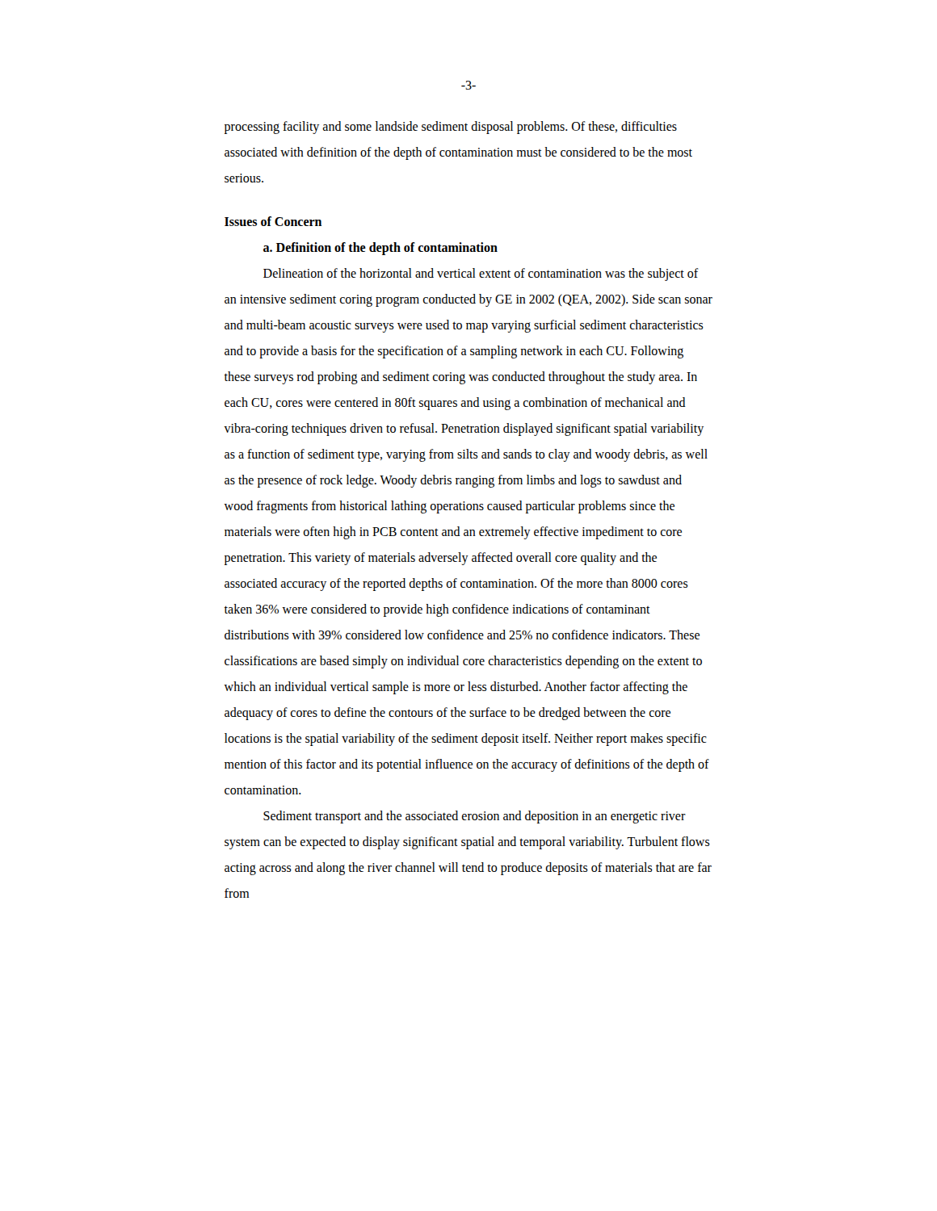-3-
processing facility and some landside sediment disposal problems. Of these, difficulties associated with definition of the depth of contamination must be considered to be the most serious.
Issues of Concern
a. Definition of the depth of contamination
Delineation of the horizontal and vertical extent of contamination was the subject of an intensive sediment coring program conducted by GE in 2002 (QEA, 2002). Side scan sonar and multi-beam acoustic surveys were used to map varying surficial sediment characteristics and to provide a basis for the specification of a sampling network in each CU. Following these surveys rod probing and sediment coring was conducted throughout the study area. In each CU, cores were centered in 80ft squares and using a combination of mechanical and vibra-coring techniques driven to refusal. Penetration displayed significant spatial variability as a function of sediment type, varying from silts and sands to clay and woody debris, as well as the presence of rock ledge. Woody debris ranging from limbs and logs to sawdust and wood fragments from historical lathing operations caused particular problems since the materials were often high in PCB content and an extremely effective impediment to core penetration. This variety of materials adversely affected overall core quality and the associated accuracy of the reported depths of contamination. Of the more than 8000 cores taken 36% were considered to provide high confidence indications of contaminant distributions with 39% considered low confidence and 25% no confidence indicators. These classifications are based simply on individual core characteristics depending on the extent to which an individual vertical sample is more or less disturbed. Another factor affecting the adequacy of cores to define the contours of the surface to be dredged between the core locations is the spatial variability of the sediment deposit itself. Neither report makes specific mention of this factor and its potential influence on the accuracy of definitions of the depth of contamination.
Sediment transport and the associated erosion and deposition in an energetic river system can be expected to display significant spatial and temporal variability. Turbulent flows acting across and along the river channel will tend to produce deposits of materials that are far from